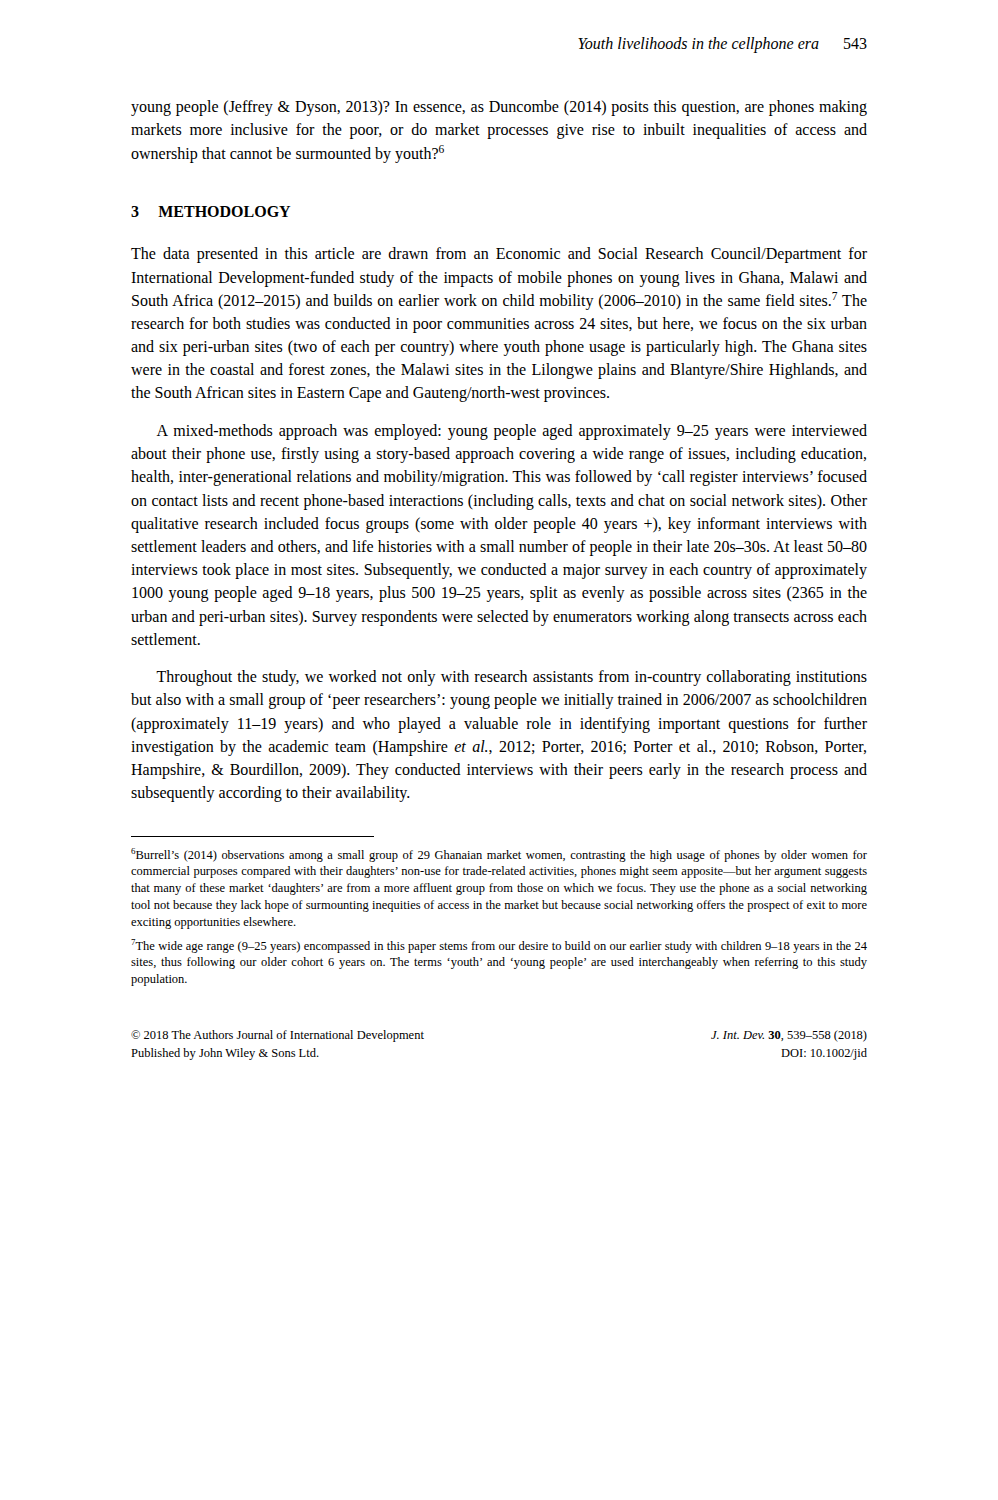Youth livelihoods in the cellphone era543
young people (Jeffrey & Dyson, 2013)? In essence, as Duncombe (2014) posits this question, are phones making markets more inclusive for the poor, or do market processes give rise to inbuilt inequalities of access and ownership that cannot be surmounted by youth?6
3 METHODOLOGY
The data presented in this article are drawn from an Economic and Social Research Council/Department for International Development-funded study of the impacts of mobile phones on young lives in Ghana, Malawi and South Africa (2012–2015) and builds on earlier work on child mobility (2006–2010) in the same field sites.7 The research for both studies was conducted in poor communities across 24 sites, but here, we focus on the six urban and six peri-urban sites (two of each per country) where youth phone usage is particularly high. The Ghana sites were in the coastal and forest zones, the Malawi sites in the Lilongwe plains and Blantyre/Shire Highlands, and the South African sites in Eastern Cape and Gauteng/north-west provinces.
A mixed-methods approach was employed: young people aged approximately 9–25 years were interviewed about their phone use, firstly using a story-based approach covering a wide range of issues, including education, health, inter-generational relations and mobility/migration. This was followed by ‘call register interviews’ focused on contact lists and recent phone-based interactions (including calls, texts and chat on social network sites). Other qualitative research included focus groups (some with older people 40 years +), key informant interviews with settlement leaders and others, and life histories with a small number of people in their late 20s–30s. At least 50–80 interviews took place in most sites. Subsequently, we conducted a major survey in each country of approximately 1000 young people aged 9–18 years, plus 500 19–25 years, split as evenly as possible across sites (2365 in the urban and peri-urban sites). Survey respondents were selected by enumerators working along transects across each settlement.
Throughout the study, we worked not only with research assistants from in-country collaborating institutions but also with a small group of ‘peer researchers’: young people we initially trained in 2006/2007 as schoolchildren (approximately 11–19 years) and who played a valuable role in identifying important questions for further investigation by the academic team (Hampshire et al., 2012; Porter, 2016; Porter et al., 2010; Robson, Porter, Hampshire, & Bourdillon, 2009). They conducted interviews with their peers early in the research process and subsequently according to their availability.
6Burrell’s (2014) observations among a small group of 29 Ghanaian market women, contrasting the high usage of phones by older women for commercial purposes compared with their daughters’ non-use for trade-related activities, phones might seem apposite—but her argument suggests that many of these market ‘daughters’ are from a more affluent group from those on which we focus. They use the phone as a social networking tool not because they lack hope of surmounting inequities of access in the market but because social networking offers the prospect of exit to more exciting opportunities elsewhere.
7The wide age range (9–25 years) encompassed in this paper stems from our desire to build on our earlier study with children 9–18 years in the 24 sites, thus following our older cohort 6 years on. The terms ‘youth’ and ‘young people’ are used interchangeably when referring to this study population.
© 2018 The Authors Journal of International Development
Published by John Wiley & Sons Ltd.
J. Int. Dev. 30, 539–558 (2018)
DOI: 10.1002/jid